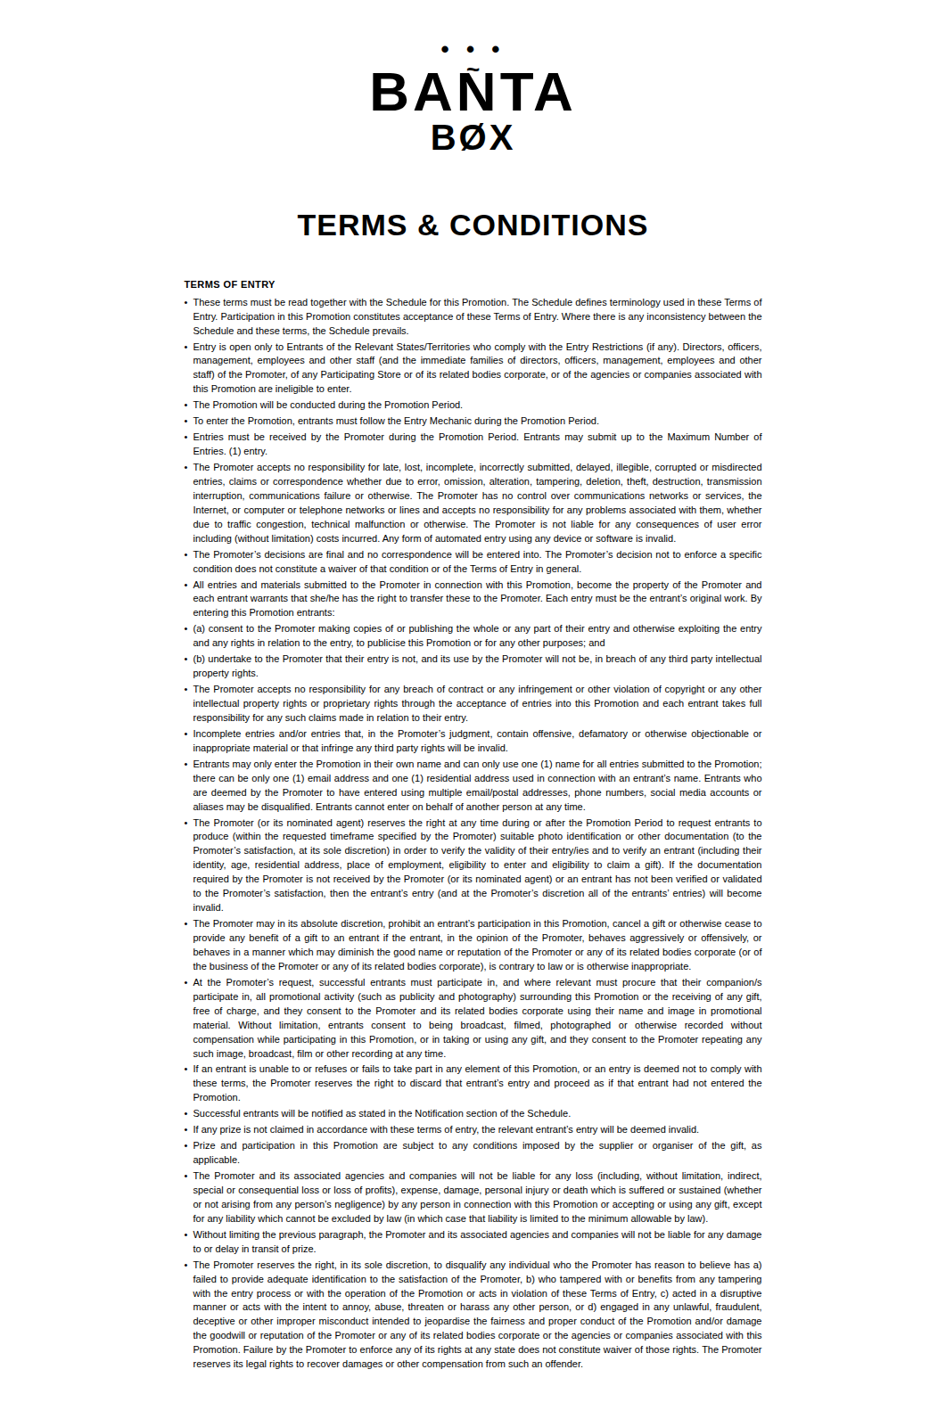• • •
~BANTA
BØX
TERMS & CONDITIONS
TERMS OF ENTRY
These terms must be read together with the Schedule for this Promotion. The Schedule defines terminology used in these Terms of Entry. Participation in this Promotion constitutes acceptance of these Terms of Entry. Where there is any inconsistency between the Schedule and these terms, the Schedule prevails.
Entry is open only to Entrants of the Relevant States/Territories who comply with the Entry Restrictions (if any). Directors, officers, management, employees and other staff (and the immediate families of directors, officers, management, employees and other staff) of the Promoter, of any Participating Store or of its related bodies corporate, or of the agencies or companies associated with this Promotion are ineligible to enter.
The Promotion will be conducted during the Promotion Period.
To enter the Promotion, entrants must follow the Entry Mechanic during the Promotion Period.
Entries must be received by the Promoter during the Promotion Period. Entrants may submit up to the Maximum Number of Entries. (1) entry.
The Promoter accepts no responsibility for late, lost, incomplete, incorrectly submitted, delayed, illegible, corrupted or misdirected entries, claims or correspondence whether due to error, omission, alteration, tampering, deletion, theft, destruction, transmission interruption, communications failure or otherwise. The Promoter has no control over communications networks or services, the Internet, or computer or telephone networks or lines and accepts no responsibility for any problems associated with them, whether due to traffic congestion, technical malfunction or otherwise. The Promoter is not liable for any consequences of user error including (without limitation) costs incurred. Any form of automated entry using any device or software is invalid.
The Promoter’s decisions are final and no correspondence will be entered into. The Promoter’s decision not to enforce a specific condition does not constitute a waiver of that condition or of the Terms of Entry in general.
All entries and materials submitted to the Promoter in connection with this Promotion, become the property of the Promoter and each entrant warrants that she/he has the right to transfer these to the Promoter. Each entry must be the entrant’s original work. By entering this Promotion entrants:
(a) consent to the Promoter making copies of or publishing the whole or any part of their entry and otherwise exploiting the entry and any rights in relation to the entry, to publicise this Promotion or for any other purposes; and
(b) undertake to the Promoter that their entry is not, and its use by the Promoter will not be, in breach of any third party intellectual property rights.
The Promoter accepts no responsibility for any breach of contract or any infringement or other violation of copyright or any other intellectual property rights or proprietary rights through the acceptance of entries into this Promotion and each entrant takes full responsibility for any such claims made in relation to their entry.
Incomplete entries and/or entries that, in the Promoter’s judgment, contain offensive, defamatory or otherwise objectionable or inappropriate material or that infringe any third party rights will be invalid.
Entrants may only enter the Promotion in their own name and can only use one (1) name for all entries submitted to the Promotion; there can be only one (1) email address and one (1) residential address used in connection with an entrant’s name. Entrants who are deemed by the Promoter to have entered using multiple email/postal addresses, phone numbers, social media accounts or aliases may be disqualified. Entrants cannot enter on behalf of another person at any time.
The Promoter (or its nominated agent) reserves the right at any time during or after the Promotion Period to request entrants to produce (within the requested timeframe specified by the Promoter) suitable photo identification or other documentation (to the Promoter’s satisfaction, at its sole discretion) in order to verify the validity of their entry/ies and to verify an entrant (including their identity, age, residential address, place of employment, eligibility to enter and eligibility to claim a gift). If the documentation required by the Promoter is not received by the Promoter (or its nominated agent) or an entrant has not been verified or validated to the Promoter’s satisfaction, then the entrant’s entry (and at the Promoter’s discretion all of the entrants’ entries) will become invalid.
The Promoter may in its absolute discretion, prohibit an entrant’s participation in this Promotion, cancel a gift or otherwise cease to provide any benefit of a gift to an entrant if the entrant, in the opinion of the Promoter, behaves aggressively or offensively, or behaves in a manner which may diminish the good name or reputation of the Promoter or any of its related bodies corporate (or of the business of the Promoter or any of its related bodies corporate), is contrary to law or is otherwise inappropriate.
At the Promoter’s request, successful entrants must participate in, and where relevant must procure that their companion/s participate in, all promotional activity (such as publicity and photography) surrounding this Promotion or the receiving of any gift, free of charge, and they consent to the Promoter and its related bodies corporate using their name and image in promotional material. Without limitation, entrants consent to being broadcast, filmed, photographed or otherwise recorded without compensation while participating in this Promotion, or in taking or using any gift, and they consent to the Promoter repeating any such image, broadcast, film or other recording at any time.
If an entrant is unable to or refuses or fails to take part in any element of this Promotion, or an entry is deemed not to comply with these terms, the Promoter reserves the right to discard that entrant’s entry and proceed as if that entrant had not entered the Promotion.
Successful entrants will be notified as stated in the Notification section of the Schedule.
If any prize is not claimed in accordance with these terms of entry, the relevant entrant’s entry will be deemed invalid.
Prize and participation in this Promotion are subject to any conditions imposed by the supplier or organiser of the gift, as applicable.
The Promoter and its associated agencies and companies will not be liable for any loss (including, without limitation, indirect, special or consequential loss or loss of profits), expense, damage, personal injury or death which is suffered or sustained (whether or not arising from any person’s negligence) by any person in connection with this Promotion or accepting or using any gift, except for any liability which cannot be excluded by law (in which case that liability is limited to the minimum allowable by law).
Without limiting the previous paragraph, the Promoter and its associated agencies and companies will not be liable for any damage to or delay in transit of prize.
The Promoter reserves the right, in its sole discretion, to disqualify any individual who the Promoter has reason to believe has a) failed to provide adequate identification to the satisfaction of the Promoter, b) who tampered with or benefits from any tampering with the entry process or with the operation of the Promotion or acts in violation of these Terms of Entry, c) acted in a disruptive manner or acts with the intent to annoy, abuse, threaten or harass any other person, or d) engaged in any unlawful, fraudulent, deceptive or other improper misconduct intended to jeopardise the fairness and proper conduct of the Promotion and/or damage the goodwill or reputation of the Promoter or any of its related bodies corporate or the agencies or companies associated with this Promotion. Failure by the Promoter to enforce any of its rights at any state does not constitute waiver of those rights. The Promoter reserves its legal rights to recover damages or other compensation from such an offender.